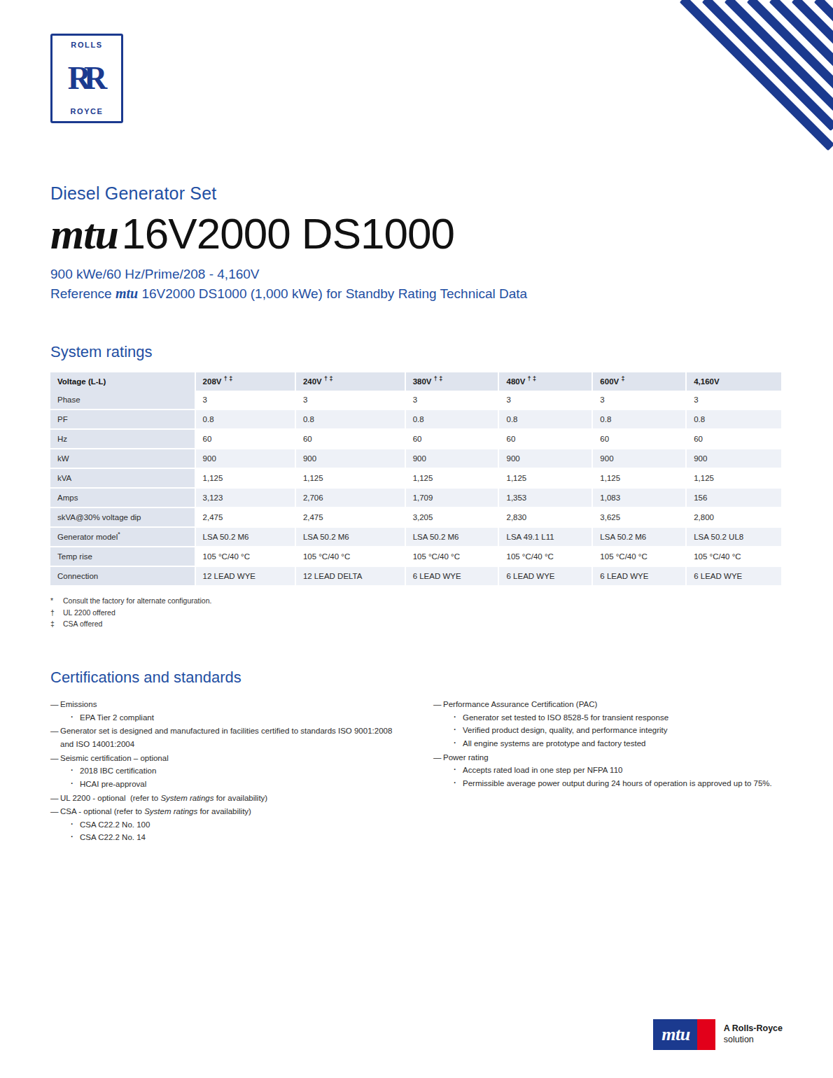ROLLS
RR
ROYCE
Diesel Generator Set
mtu 16V2000 DS1000
900 kWe/60 Hz/Prime/208 - 4,160V
Reference mtu 16V2000 DS1000 (1,000 kWe) for Standby Rating Technical Data
System ratings
| Voltage (L-L) | 208V † ‡ | 240V † ‡ | 380V † ‡ | 480V † ‡ | 600V ‡ | 4,160V |
| --- | --- | --- | --- | --- | --- | --- |
| Phase | 3 | 3 | 3 | 3 | 3 | 3 |
| PF | 0.8 | 0.8 | 0.8 | 0.8 | 0.8 | 0.8 |
| Hz | 60 | 60 | 60 | 60 | 60 | 60 |
| kW | 900 | 900 | 900 | 900 | 900 | 900 |
| kVA | 1,125 | 1,125 | 1,125 | 1,125 | 1,125 | 1,125 |
| Amps | 3,123 | 2,706 | 1,709 | 1,353 | 1,083 | 156 |
| skVA@30% voltage dip | 2,475 | 2,475 | 3,205 | 2,830 | 3,625 | 2,800 |
| Generator model * | LSA 50.2 M6 | LSA 50.2 M6 | LSA 50.2 M6 | LSA 49.1 L11 | LSA 50.2 M6 | LSA 50.2 UL8 |
| Temp rise | 105 °C/40 °C | 105 °C/40 °C | 105 °C/40 °C | 105 °C/40 °C | 105 °C/40 °C | 105 °C/40 °C |
| Connection | 12 LEAD WYE | 12 LEAD DELTA | 6 LEAD WYE | 6 LEAD WYE | 6 LEAD WYE | 6 LEAD WYE |
*Consult the factory for alternate configuration.
†UL 2200 offered
‡CSA offered
Certifications and standards
Emissions
EPA Tier 2 compliant
Generator set is designed and manufactured in facilities certified to standards ISO 9001:2008 and ISO 14001:2004
Seismic certification – optional
2018 IBC certification
HCAI pre-approval
UL 2200 - optional (refer to System ratings for availability)
CSA - optional (refer to System ratings for availability)
CSA C22.2 No. 100
CSA C22.2 No. 14
Performance Assurance Certification (PAC)
Generator set tested to ISO 8528-5 for transient response
Verified product design, quality, and performance integrity
All engine systems are prototype and factory tested
Power rating
Accepts rated load in one step per NFPA 110
Permissible average power output during 24 hours of operation is approved up to 75%.
mtu
A Rolls-Royce
solution